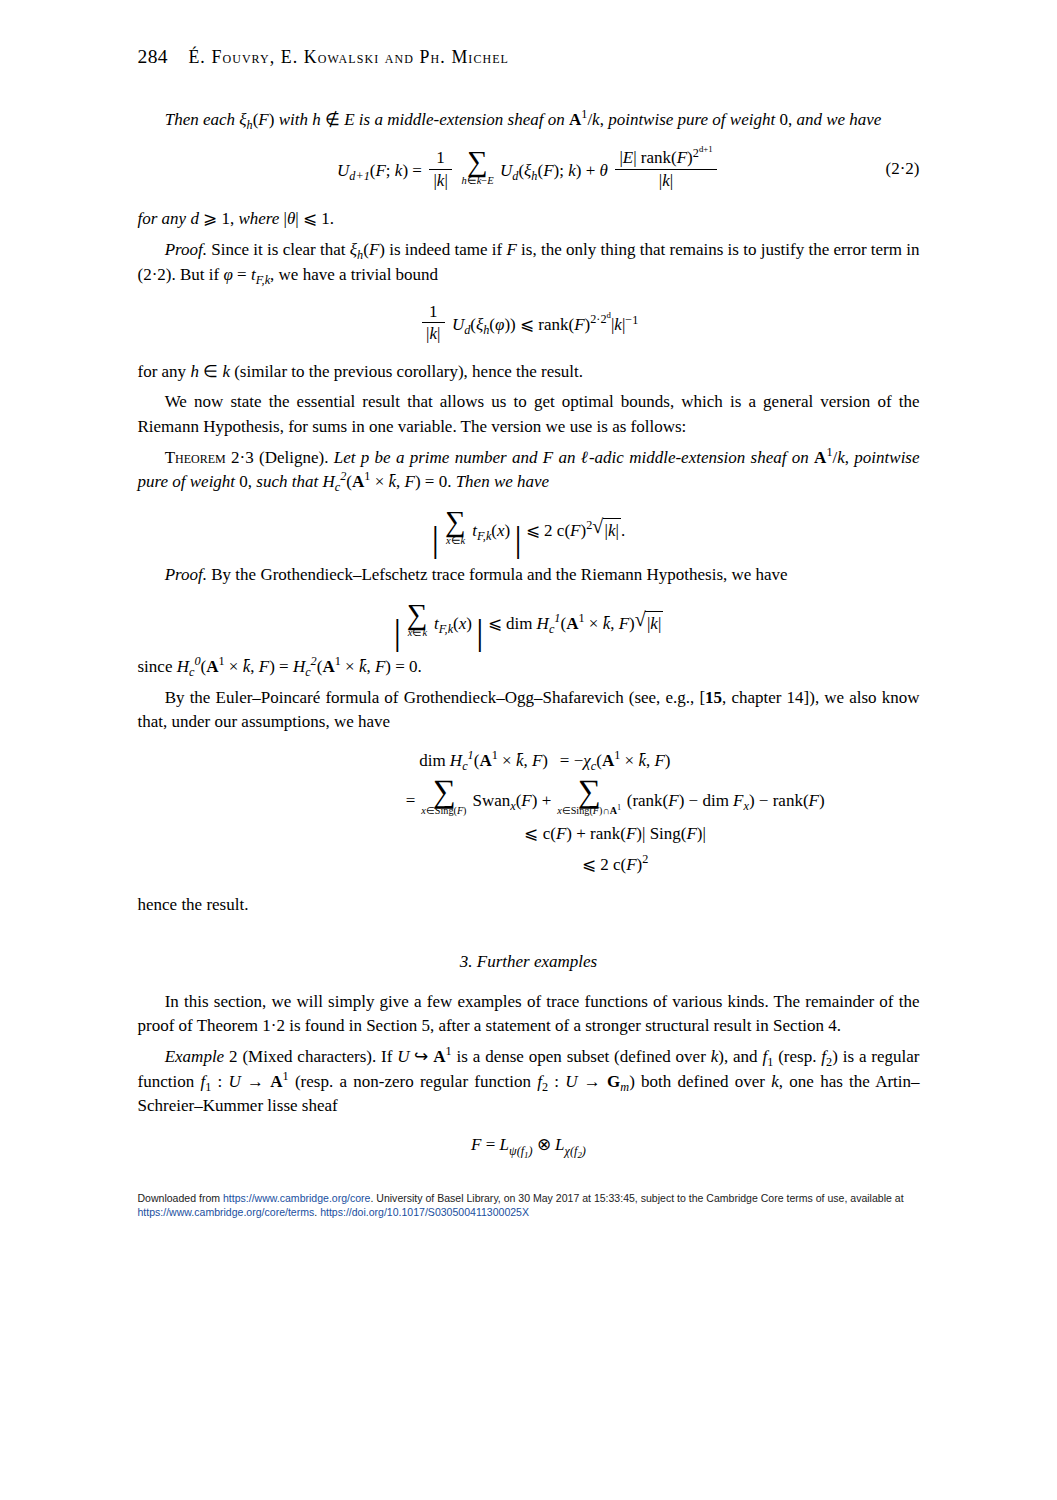284 É. Fouvry, E. Kowalski and Ph. Michel
Then each ξh(F) with h ∉ E is a middle-extension sheaf on A1/k, pointwise pure of weight 0, and we have
Ud+1(F; k) = 1|k| ∑h∈k−E Ud(ξh(F); k) + θ |E| rank(F)2d+1|k| (2·2)
for any d ⩾ 1, where |θ| ⩽ 1.
Proof. Since it is clear that ξh(F) is indeed tame if F is, the only thing that remains is to justify the error term in (2·2). But if φ = tF,k, we have a trivial bound
1|k| Ud(ξh(φ)) ⩽ rank(F)2·2d|k|−1
for any h ∈ k (similar to the previous corollary), hence the result.
We now state the essential result that allows us to get optimal bounds, which is a general version of the Riemann Hypothesis, for sums in one variable. The version we use is as follows:
Theorem 2·3 (Deligne). Let p be a prime number and F an ℓ-adic middle-extension sheaf on A1/k, pointwise pure of weight 0, such that Hc2(A1 × k̄, F) = 0. Then we have
| ∑x∈k tF,k(x) | ⩽ 2 c(F)2|k|.
Proof. By the Grothendieck–Lefschetz trace formula and the Riemann Hypothesis, we have
| ∑x∈k tF,k(x) | ⩽ dim Hc1(A1 × k̄, F)|k|
since Hc0(A1 × k̄, F) = Hc2(A1 × k̄, F) = 0.
By the Euler–Poincaré formula of Grothendieck–Ogg–Shafarevich (see, e.g., [15, chapter 14]), we also know that, under our assumptions, we have
dim Hc1(A1 × k̄, F) = −χc(A1 × k̄, F)
= ∑x∈Sing(F) Swanx(F) + ∑x∈Sing(F)∩A1 (rank(F) − dim Fx) − rank(F)
⩽ c(F) + rank(F)| Sing(F)|
⩽ 2 c(F)2
hence the result.
3. Further examples
In this section, we will simply give a few examples of trace functions of various kinds. The remainder of the proof of Theorem 1·2 is found in Section 5, after a statement of a stronger structural result in Section 4.
Example 2 (Mixed characters). If U ↪ A1 is a dense open subset (defined over k), and f1 (resp. f2) is a regular function f1 : U → A1 (resp. a non-zero regular function f2 : U → Gm) both defined over k, one has the Artin–Schreier–Kummer lisse sheaf
F = Lψ(f1) ⊗ Lχ(f2)
Downloaded from https://www.cambridge.org/core. University of Basel Library, on 30 May 2017 at 15:33:45, subject to the Cambridge Core terms of use, available at https://www.cambridge.org/core/terms. https://doi.org/10.1017/S030500411300025X